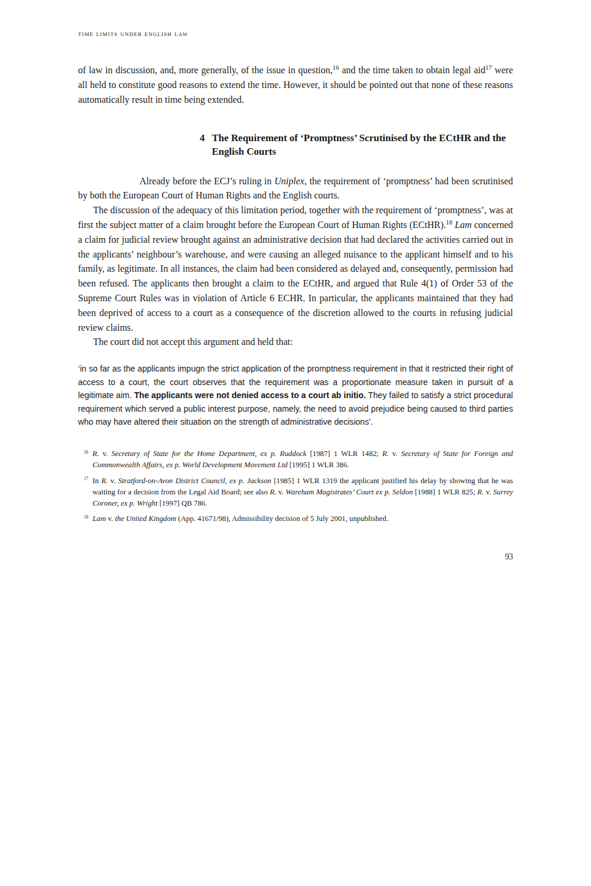time limits under english law
of law in discussion, and, more generally, of the issue in question,16 and the time taken to obtain legal aid17 were all held to constitute good reasons to extend the time. However, it should be pointed out that none of these reasons automatically result in time being extended.
4 The Requirement of ‘Promptness’ Scrutinised by the ECtHR and the English Courts
Already before the ECJ’s ruling in Uniplex, the requirement of ‘promptness’ had been scrutinised by both the European Court of Human Rights and the English courts.
The discussion of the adequacy of this limitation period, together with the requirement of ‘promptness’, was at first the subject matter of a claim brought before the European Court of Human Rights (ECtHR).18 Lam concerned a claim for judicial review brought against an administrative decision that had declared the activities carried out in the applicants’ neighbour’s warehouse, and were causing an alleged nuisance to the applicant himself and to his family, as legitimate. In all instances, the claim had been considered as delayed and, consequently, permission had been refused. The applicants then brought a claim to the ECtHR, and argued that Rule 4(1) of Order 53 of the Supreme Court Rules was in violation of Article 6 ECHR. In particular, the applicants maintained that they had been deprived of access to a court as a consequence of the discretion allowed to the courts in refusing judicial review claims.
The court did not accept this argument and held that:
‘in so far as the applicants impugn the strict application of the promptness requirement in that it restricted their right of access to a court, the court observes that the requirement was a proportionate measure taken in pursuit of a legitimate aim. The applicants were not denied access to a court ab initio. They failed to satisfy a strict procedural requirement which served a public interest purpose, namely, the need to avoid prejudice being caused to third parties who may have altered their situation on the strength of administrative decisions’.
16 R. v. Secretary of State for the Home Department, ex p. Ruddock [1987] 1 WLR 1482; R. v. Secretary of State for Foreign and Commonwealth Affairs, ex p. World Development Movement Ltd [1995] 1 WLR 386.
17 In R. v. Stratford-on-Avon District Council, ex p. Jackson [1985] 1 WLR 1319 the applicant justified his delay by showing that he was waiting for a decision from the Legal Aid Board; see also R. v. Wareham Magistrates’ Court ex p. Seldon [1988] 1 WLR 825; R. v. Surrey Coroner, ex p. Wright [1997] QB 786.
18 Lam v. the United Kingdom (App. 41671/98), Admissibility decision of 5 July 2001, unpublished.
93